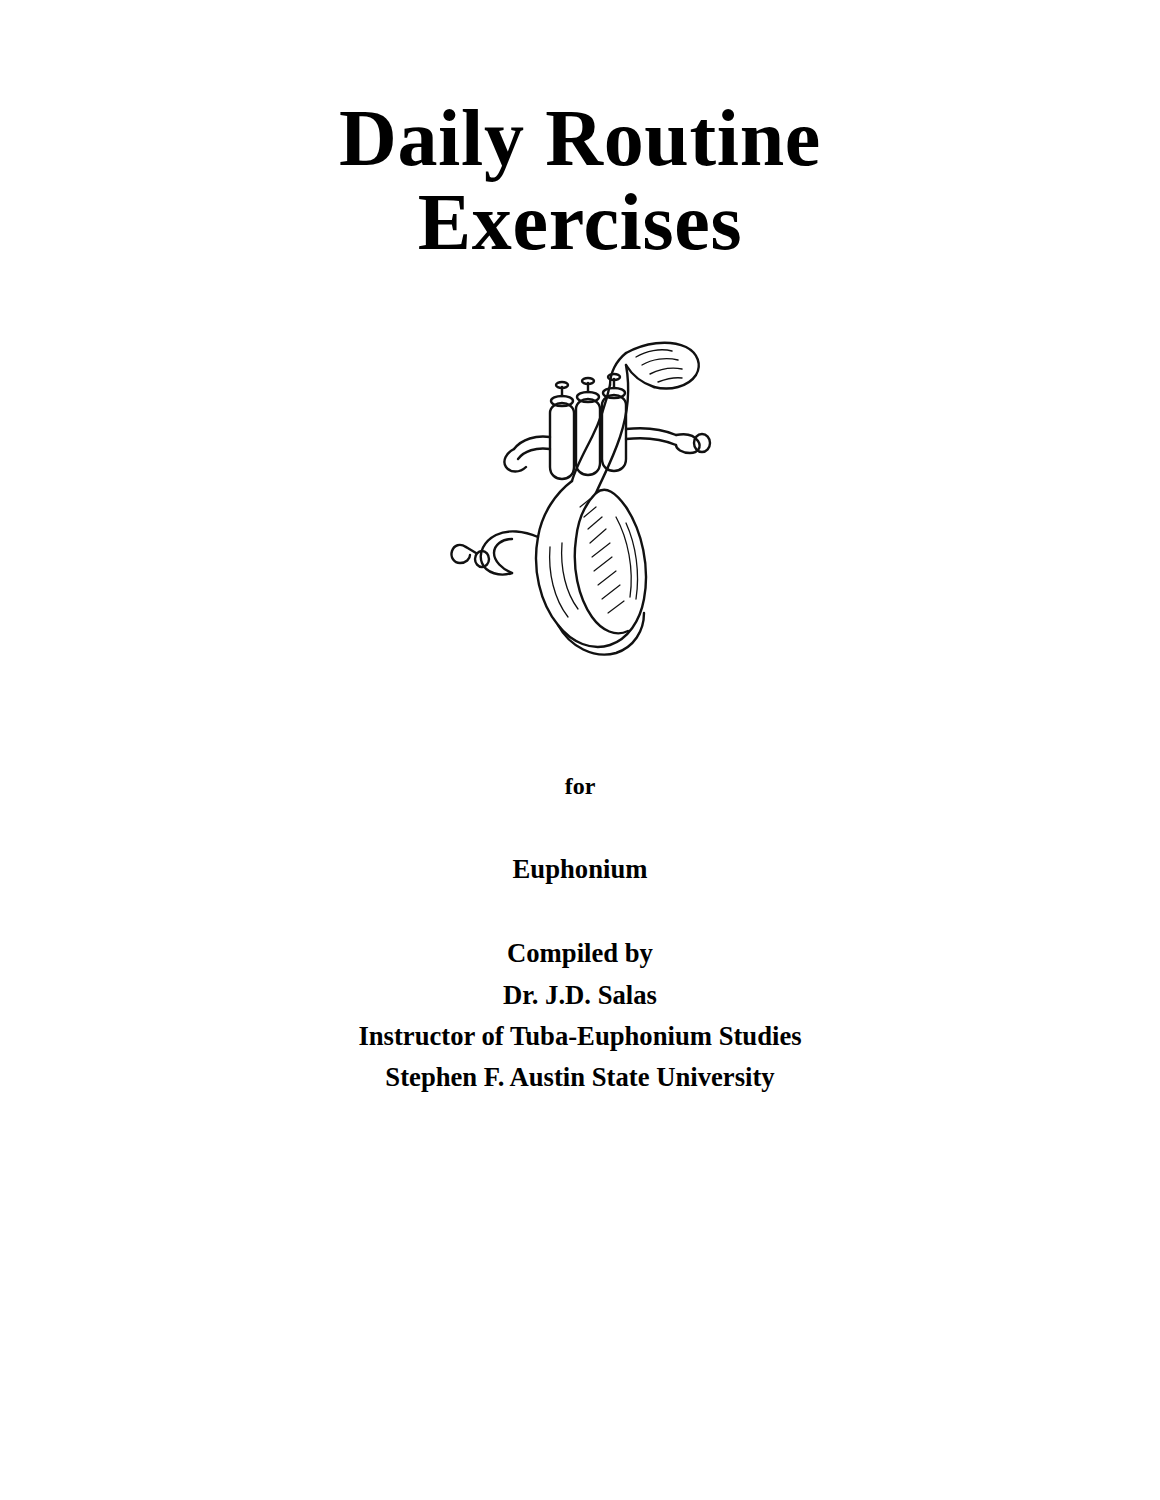Daily Routine
Exercises
for
Euphonium
Compiled by
Dr. J.D. Salas
Instructor of Tuba-Euphonium Studies
Stephen F. Austin State University